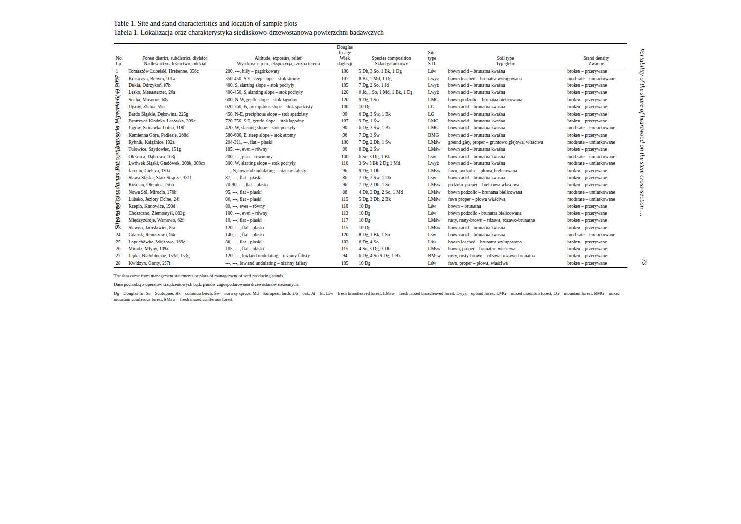Silvarum Colendarum Ratio et Industria Lignaria 6(4) 2007
Variability of the share of heartwood on the stem cross-section …
73
Table 1. Site and stand characteristics and location of sample plots
Tabela 1. Lokalizacja oraz charakterystyka siedliskowo-drzewostanowa powierzchni badawczych
| No. Lp. | Forest district, subdistrict, division Nadleśnictwo, leśnictwo, oddział | Altitude, exposure, relief Wysokość n.p.m., ekspozycja, rzeźba terenu | Douglas fir age Wiek daglezji | Species composition Skład gatunkowy | Site type STL | Soil type Typ gleby | Stand density Zwarcie |
| --- | --- | --- | --- | --- | --- | --- | --- |
| 1 | Tomaszów Lubelski, Hrebenne, 356c | 200, ---, hilly – pagórkowaty | 100 | 5 Db, 3 So, 1 Bk, 1 Dg | Lśw | brown acid – brunatna kwaśna | broken – przerywane |
| 2 | Krasiczyn, Belwin, 101a | 350-450, S-E, steep slope – stok stromy | 107 | 8 Bk, 1 Md, 1 Dg | Lwyż | brown leached – brunatna wyługowana | moderate – umiarkowane |
| 3 | Dukla, Odrzykoń, 87b | 400, S, slanting slope – stok pochyły | 105 | 7 Dg, 2 So, 1 Jd | Lwyż | brown acid – brunatna kwaśna | broken – przerywane |
| 4 | Lesko, Manasterzec, 26a | 400-450, S, slanting slope – stok pochyły | 120 | 6 Jd, 1 So, 1 Md, 1 Bk, 1 Dg | Lwyż | brown acid – brunatna kwaśna | broken – przerywane |
| 5 | Sucha, Mosorne, 68y | 600, N-W, gentle slope – stok łagodny | 120 | 9 Dg, 1 So | LMG | brown podzolic – brunatna bielicowana | broken – przerywane |
| 6 | Ujsoły, Złatna, 59a | 620-760, W, precipitous slope – stok spadzisty | 100 | 10 Dg | LG | brown acid – brunatna kwaśna | broken – przerywane |
| 7 | Bardo Śląskie, Dębowina, 225g | 450, N-E, precipitous slope – stok spadzisty | 90 | 6 Dg, 3 Św, 1 Bk | LG | brown acid – brunatna kwaśna | broken – przerywane |
| 8 | Bystrzyca Kłodzka, Lasówka, 309c | 720-750, S-E, gentle slope – stok łagodny | 107 | 9 Dg, 1 Św | LMG | brown acid – brunatna kwaśna | broken – przerywane |
| 9 | Jugów, Ścinawka Dolna, 118f | 420, W, slanting slope – stok pochyły | 90 | 6 Dg, 3 Św, 1 Bk | LMG | brown acid – brunatna kwaśna | moderate – umiarkowane |
| 10 | Kamienna Góra, Podlesie, 268d | 580-680, E, steep slope – stok stromy | 96 | 7 Dg, 3 Św | BMG | brown acid – brunatna kwaśna | broken – przerywane |
| 11 | Rybnik, Książnice, 102a | 204-311, ---, flat – płaski | 100 | 7 Dg, 2 Db, 1 Św | LMśw | ground gley, proper – gruntowo glejowa, właściwa | moderate – umiarkowane |
| 12 | Tułowice, Szydowiec, 151g | 185, ---, even – równy | 80 | 8 Dg, 2 Św | LMśw | brown acid – brunatna kwaśna | broken – przerywane |
| 13 | Oleśnica, Dąbrowa, 163j | 200, ---, plan – równinny | 100 | 6 So, 3 Dg, 1 Bk | Lśw | brown acid – brunatna kwaśna | moderate – umiarkowane |
| 14 | Lwówek Śląski, Gradówek, 308k, 308cx | 300, W, slanting slope – stok pochyły | 110 | 3 Św 3 Bk 2 Dg 1 Md | Lwyż | brown acid – brunatna kwaśna | moderate – umiarkowane |
| 15 | Jarocin, Cielcza, 180a | ---, N, lowland undulating – nizinny falisty | 96 | 9 Dg, 1 Db | LMśw | fawn, podzolic – płowa, bielicowana | broken – przerywane |
| 16 | Sława Śląska, Stare Strącze, 331l | 87, ---, flat – płaski | 86 | 7 Dg, 2 Św, 1 Db | Lśw | brown acid – brunatna kwaśna | broken – przerywane |
| 17 | Kościan, Olejnica, 256h | 70-90, ---, flat – płaski | 96 | 7 Dg, 2 Db, 1 So | LMśw | podzolic proper – bielicowa właściwa | broken – przerywane |
| 18 | Nowa Sól, Mirocin, 176h | 95, ---, flat – płaski | 88 | 4 Db, 3 Dg, 2 So, 1 Md | LMśw | brown podzolic – brunatna bielicowana | moderate – umiarkowane |
| 19 | Lubsko, Jeziory Dolne, 24i | 86, ---, flat – płaski | 115 | 5 Dg, 3 Db, 2 Bk | LMśw | fawn proper – płowa właściwa | moderate – umiarkowane |
| 20 | Rzepin, Kunowice, 190d | 80, ---, even – równy | 110 | 10 Dg | Lśw | brown – brunatna | broken – przerywane |
| 21 | Choszczno, Ziemomyśl, 883g | 100, ---, even – równy | 113 | 10 Dg | Lśw | brown podzolic - brunatna bielicowana | broken – przerywane |
| 22 | Międzyzdroje, Warnowo, 62f | 10, ---, flat – płaski | 117 | 10 Dg | LMśw | rusty, rusty-brown – rdzawa, rdzawo-brunatna | broken – przerywane |
| 23 | Sławno, Jarosławiec, 85c | 120, ---, flat – płaski | 115 | 10 Dg | LMśw | brown acid – brunatna kwaśna | broken – przerywane |
| 24 | Gdańsk, Renuszewo, 94c | 146, ---, flat – płaski | 120 | 8 Dg, 1 Bk, 1 So | Lśw | brown acid – brunatna kwaśna | moderate – umiarkowane |
| 25 | Łopuchówko, Wojnowo, 169c | 86, ---, flat – płaski | 103 | 6 Dg, 4 So | Lśw | brown leached – brunatna wyługowana | broken – przerywane |
| 26 | Miradz, Młyny, 109a | 105, ---, flat – płaski | 115 | 4 So, 3 Dg, 3 Db | LMśw | brown, proper – brunatna, właściwa | broken – przerywane |
| 27 | Lipka, Białobłockie, 153d, 153g | 120, ---, lowland undulating – nizinny falisty | 94 | 6 Dg, 4 So 9 Dg, 1 Bk | BMśw | rusty, rusty-brown – rdzawa, rdzawo-brunatna | broken – przerywane |
| 28 | Kwidzyn, Gonty, 237f | ---, ---, lowland undulating – nizinny falisty | 105 | 10 Dg | Lśw | fawn, proper – płowa, właściwa | broken – przerywane |
The data come from management statements or plans of management of seed-producing stands.
Dane pochodzą z operatów urządzeniowych bądź planów zagospodarowania drzewostanów nasiennych.
Dg – Douglas fir, So – Scots pine, Bk – common beech, Św – norway spruce, Md – European larch, Db – oak, Jd – fir, Lśw – fresh broadleaved forest, LMśw – fresh mixed broadleaved forest, Lwyż – upland forest, LMG – mixed mountain forest, LG – mountain forest, BMG – mixed mountain coniferous forest, BMśw – fresh mixed coniferous forest.